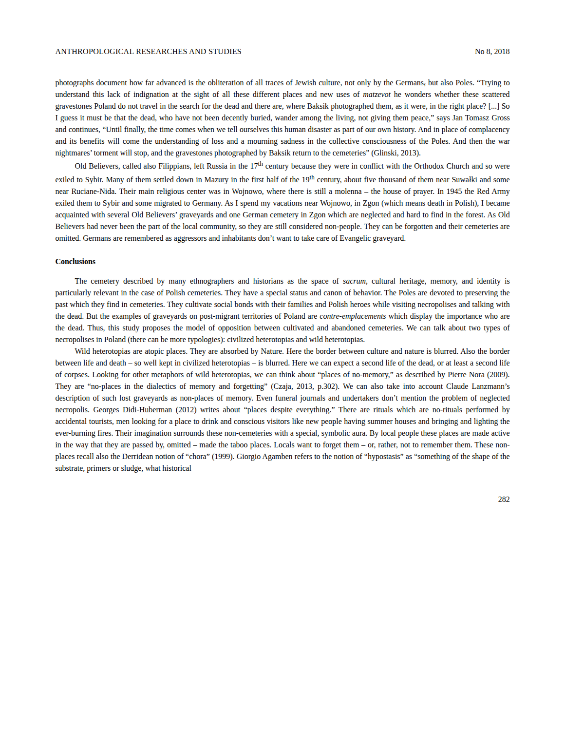ANTHROPOLOGICAL RESEARCHES AND STUDIES No 8, 2018
photographs document how far advanced is the obliteration of all traces of Jewish culture, not only by the Germans, but also Poles. “Trying to understand this lack of indignation at the sight of all these different places and new uses of matzevot he wonders whether these scattered gravestones Poland do not travel in the search for the dead and there are, where Baksik photographed them, as it were, in the right place? [...] So I guess it must be that the dead, who have not been decently buried, wander among the living, not giving them peace,” says Jan Tomasz Gross and continues, “Until finally, the time comes when we tell ourselves this human disaster as part of our own history. And in place of complacency and its benefits will come the understanding of loss and a mourning sadness in the collective consciousness of the Poles. And then the war nightmares’ torment will stop, and the gravestones photographed by Baksik return to the cemeteries” (Glinski, 2013).
Old Believers, called also Filippians, left Russia in the 17th century because they were in conflict with the Orthodox Church and so were exiled to Sybir. Many of them settled down in Mazury in the first half of the 19th century, about five thousand of them near Suwałki and some near Ruciane-Nida. Their main religious center was in Wojnowo, where there is still a molenna – the house of prayer. In 1945 the Red Army exiled them to Sybir and some migrated to Germany. As I spend my vacations near Wojnowo, in Zgon (which means death in Polish), I became acquainted with several Old Believers’ graveyards and one German cemetery in Zgon which are neglected and hard to find in the forest. As Old Believers had never been the part of the local community, so they are still considered non-people. They can be forgotten and their cemeteries are omitted. Germans are remembered as aggressors and inhabitants don’t want to take care of Evangelic graveyard.
Conclusions
The cemetery described by many ethnographers and historians as the space of sacrum, cultural heritage, memory, and identity is particularly relevant in the case of Polish cemeteries. They have a special status and canon of behavior. The Poles are devoted to preserving the past which they find in cemeteries. They cultivate social bonds with their families and Polish heroes while visiting necropolises and talking with the dead. But the examples of graveyards on post-migrant territories of Poland are contre-emplacements which display the importance who are the dead. Thus, this study proposes the model of opposition between cultivated and abandoned cemeteries. We can talk about two types of necropolises in Poland (there can be more typologies): civilized heterotopias and wild heterotopias.
Wild heterotopias are atopic places. They are absorbed by Nature. Here the border between culture and nature is blurred. Also the border between life and death – so well kept in civilized heterotopias – is blurred. Here we can expect a second life of the dead, or at least a second life of corpses. Looking for other metaphors of wild heterotopias, we can think about “places of no-memory,” as described by Pierre Nora (2009). They are “no-places in the dialectics of memory and forgetting” (Czaja, 2013, p.302). We can also take into account Claude Lanzmann’s description of such lost graveyards as non-places of memory. Even funeral journals and undertakers don’t mention the problem of neglected necropolis. Georges Didi-Huberman (2012) writes about “places despite everything.” There are rituals which are no-rituals performed by accidental tourists, men looking for a place to drink and conscious visitors like new people having summer houses and bringing and lighting the ever-burning fires. Their imagination surrounds these non-cemeteries with a special, symbolic aura. By local people these places are made active in the way that they are passed by, omitted – made the taboo places. Locals want to forget them – or, rather, not to remember them. These non-places recall also the Derridean notion of “chora” (1999). Giorgio Agamben refers to the notion of “hypostasis” as “something of the shape of the substrate, primers or sludge, what historical
282